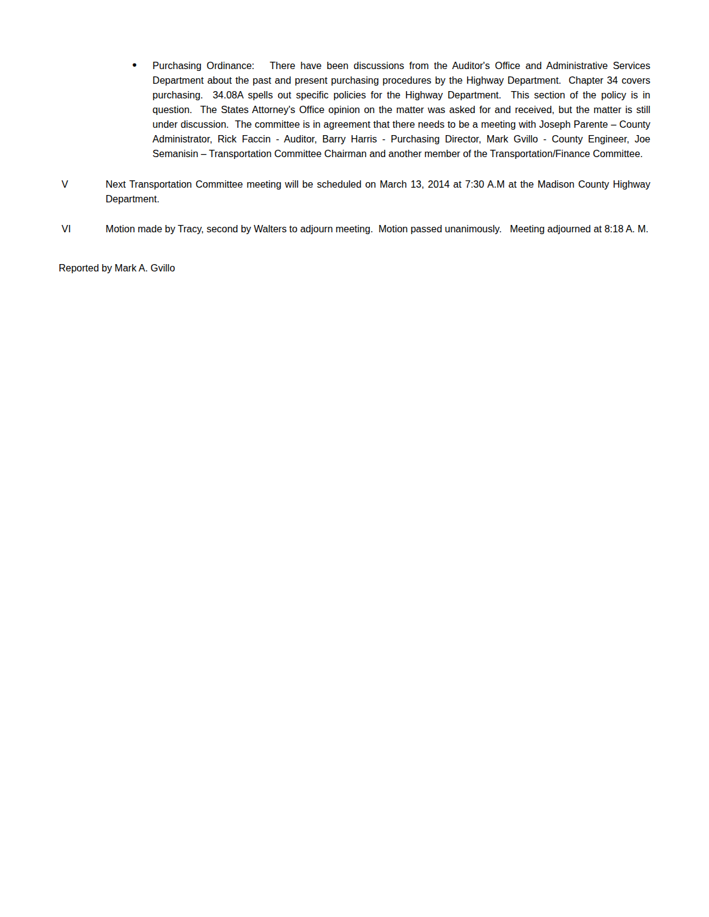Purchasing Ordinance: There have been discussions from the Auditor's Office and Administrative Services Department about the past and present purchasing procedures by the Highway Department. Chapter 34 covers purchasing. 34.08A spells out specific policies for the Highway Department. This section of the policy is in question. The States Attorney's Office opinion on the matter was asked for and received, but the matter is still under discussion. The committee is in agreement that there needs to be a meeting with Joseph Parente – County Administrator, Rick Faccin - Auditor, Barry Harris - Purchasing Director, Mark Gvillo - County Engineer, Joe Semanisin – Transportation Committee Chairman and another member of the Transportation/Finance Committee.
V
Next Transportation Committee meeting will be scheduled on March 13, 2014 at 7:30 A.M at the Madison County Highway Department.
VI
Motion made by Tracy, second by Walters to adjourn meeting. Motion passed unanimously. Meeting adjourned at 8:18 A. M.
Reported by Mark A. Gvillo